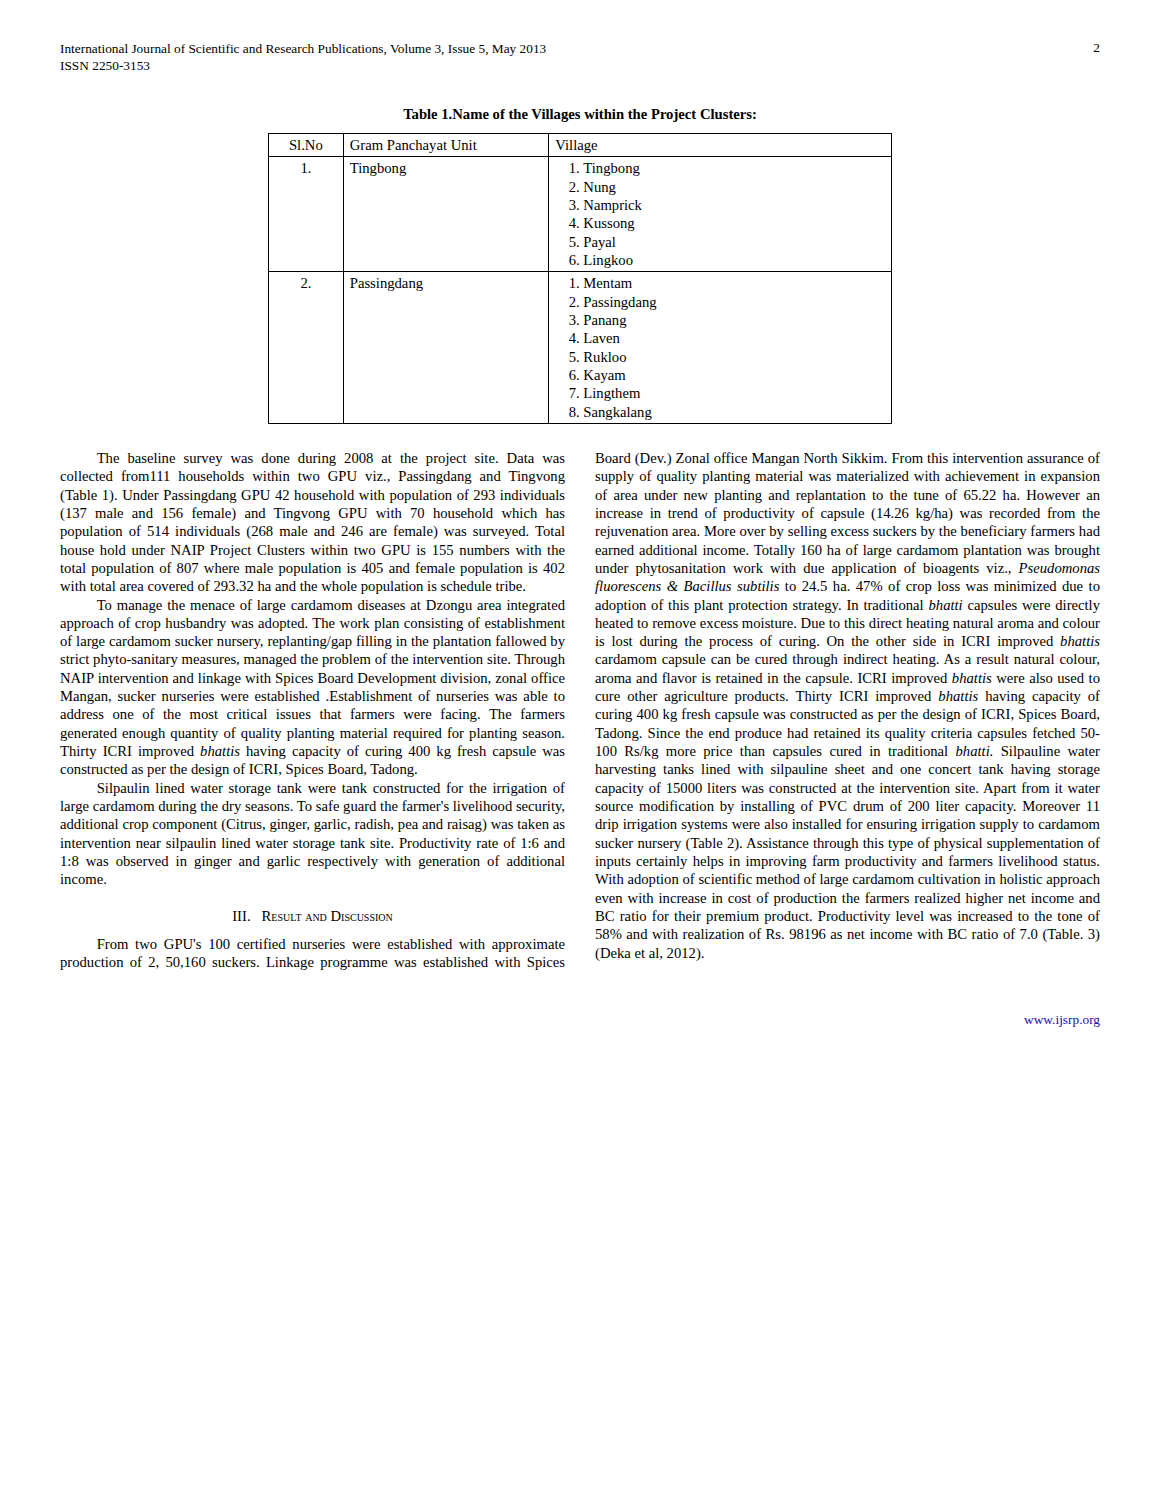International Journal of Scientific and Research Publications, Volume 3, Issue 5, May 2013
ISSN 2250-3153
2
Table 1.Name of the Villages within the Project Clusters:
| Sl.No | Gram Panchayat Unit | Village |
| 1. | Tingbong | Tingbong Nung Namprick Kussong Payal Lingkoo |
| 2. | Passingdang | Mentam Passingdang Panang Laven Rukloo Kayam Lingthem Sangkalang |
The baseline survey was done during 2008 at the project site. Data was collected from111 households within two GPU viz., Passingdang and Tingvong (Table 1). Under Passingdang GPU 42 household with population of 293 individuals (137 male and 156 female) and Tingvong GPU with 70 household which has population of 514 individuals (268 male and 246 are female) was surveyed. Total house hold under NAIP Project Clusters within two GPU is 155 numbers with the total population of 807 where male population is 405 and female population is 402 with total area covered of 293.32 ha and the whole population is schedule tribe.
To manage the menace of large cardamom diseases at Dzongu area integrated approach of crop husbandry was adopted. The work plan consisting of establishment of large cardamom sucker nursery, replanting/gap filling in the plantation fallowed by strict phyto-sanitary measures, managed the problem of the intervention site. Through NAIP intervention and linkage with Spices Board Development division, zonal office Mangan, sucker nurseries were established .Establishment of nurseries was able to address one of the most critical issues that farmers were facing. The farmers generated enough quantity of quality planting material required for planting season. Thirty ICRI improved bhattis having capacity of curing 400 kg fresh capsule was constructed as per the design of ICRI, Spices Board, Tadong.
Silpaulin lined water storage tank were tank constructed for the irrigation of large cardamom during the dry seasons. To safe guard the farmer's livelihood security, additional crop component (Citrus, ginger, garlic, radish, pea and raisag) was taken as intervention near silpaulin lined water storage tank site. Productivity rate of 1:6 and 1:8 was observed in ginger and garlic respectively with generation of additional income.
III. Result and Discussion
From two GPU's 100 certified nurseries were established with approximate production of 2, 50,160 suckers. Linkage programme was established with Spices Board (Dev.) Zonal office Mangan North Sikkim. From this intervention assurance of supply of quality planting material was materialized with achievement in expansion of area under new planting and replantation to the tune of 65.22 ha. However an increase in trend of productivity of capsule (14.26 kg/ha) was recorded from the rejuvenation area. More over by selling excess suckers by the beneficiary farmers had earned additional income. Totally 160 ha of large cardamom plantation was brought under phytosanitation work with due application of bioagents viz., Pseudomonas fluorescens & Bacillus subtilis to 24.5 ha. 47% of crop loss was minimized due to adoption of this plant protection strategy. In traditional bhatti capsules were directly heated to remove excess moisture. Due to this direct heating natural aroma and colour is lost during the process of curing. On the other side in ICRI improved bhattis cardamom capsule can be cured through indirect heating. As a result natural colour, aroma and flavor is retained in the capsule. ICRI improved bhattis were also used to cure other agriculture products. Thirty ICRI improved bhattis having capacity of curing 400 kg fresh capsule was constructed as per the design of ICRI, Spices Board, Tadong. Since the end produce had retained its quality criteria capsules fetched 50-100 Rs/kg more price than capsules cured in traditional bhatti. Silpauline water harvesting tanks lined with silpauline sheet and one concert tank having storage capacity of 15000 liters was constructed at the intervention site. Apart from it water source modification by installing of PVC drum of 200 liter capacity. Moreover 11 drip irrigation systems were also installed for ensuring irrigation supply to cardamom sucker nursery (Table 2). Assistance through this type of physical supplementation of inputs certainly helps in improving farm productivity and farmers livelihood status. With adoption of scientific method of large cardamom cultivation in holistic approach even with increase in cost of production the farmers realized higher net income and BC ratio for their premium product. Productivity level was increased to the tone of 58% and with realization of Rs. 98196 as net income with BC ratio of 7.0 (Table. 3) (Deka et al, 2012).
www.ijsrp.org